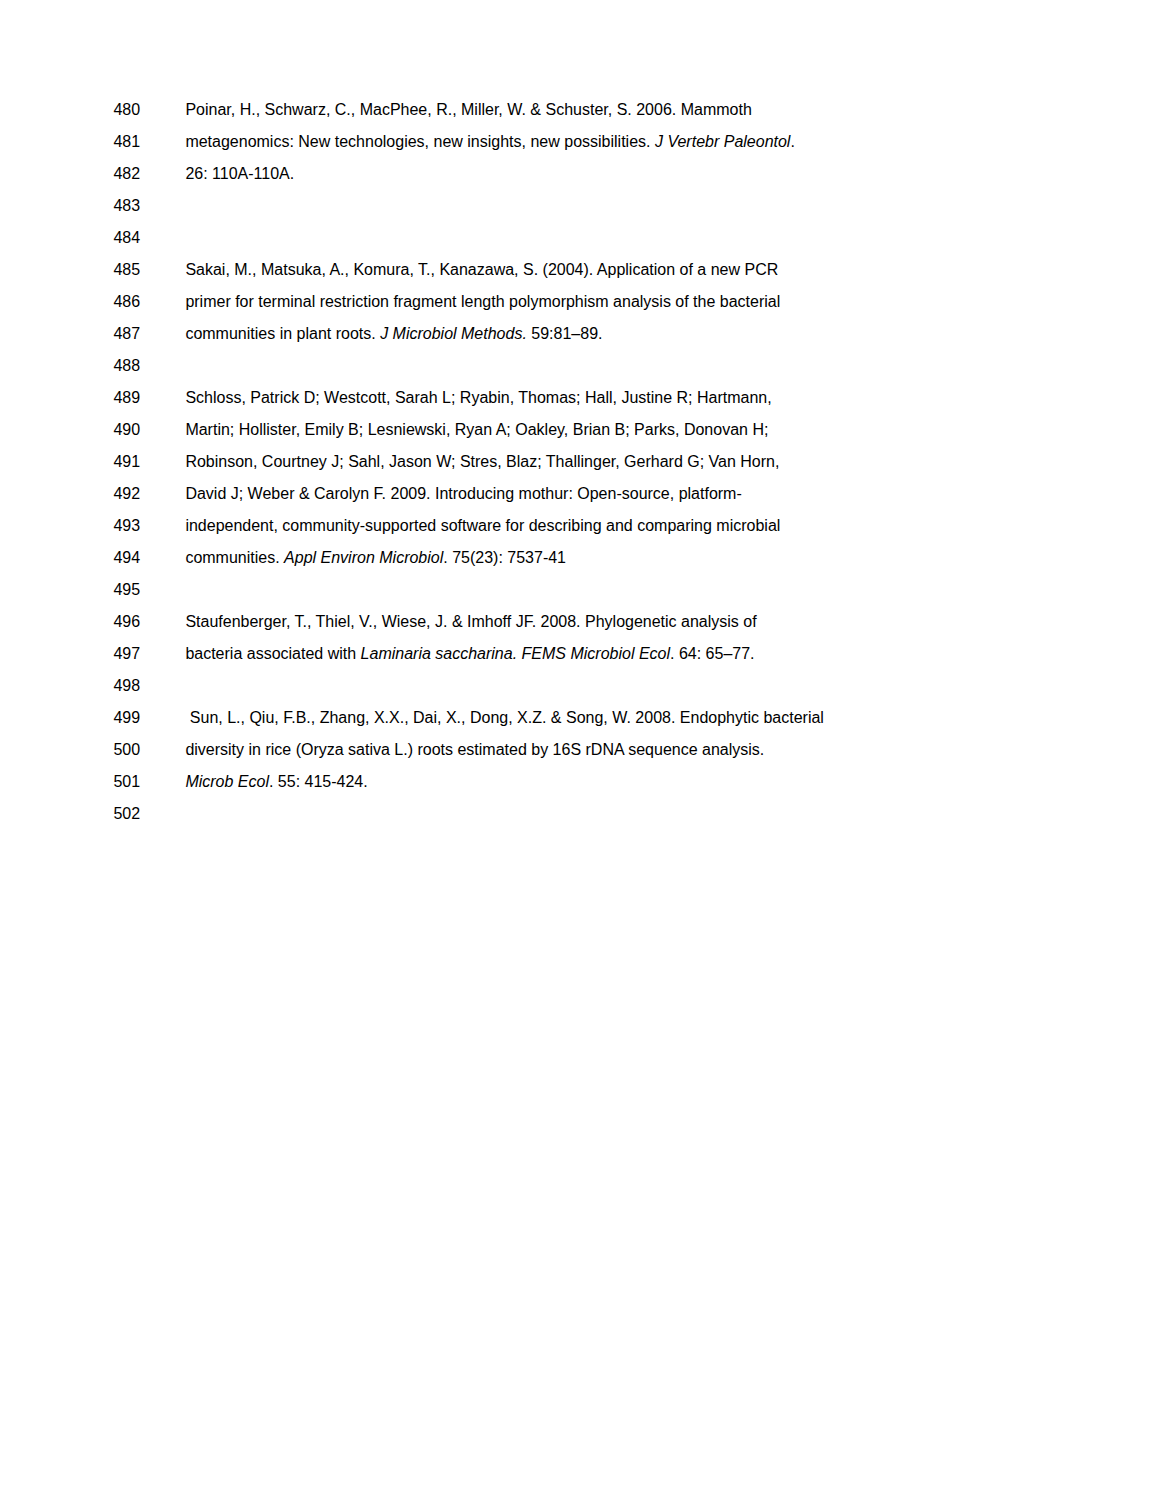480 Poinar, H., Schwarz, C., MacPhee, R., Miller, W. & Schuster, S. 2006. Mammoth
481 metagenomics: New technologies, new insights, new possibilities. J Vertebr Paleontol.
482 26: 110A-110A.
483
484
485 Sakai, M., Matsuka, A., Komura, T., Kanazawa, S. (2004). Application of a new PCR
486 primer for terminal restriction fragment length polymorphism analysis of the bacterial
487 communities in plant roots. J Microbiol Methods. 59:81–89.
488
489 Schloss, Patrick D; Westcott, Sarah L; Ryabin, Thomas; Hall, Justine R; Hartmann,
490 Martin; Hollister, Emily B; Lesniewski, Ryan A; Oakley, Brian B; Parks, Donovan H;
491 Robinson, Courtney J; Sahl, Jason W; Stres, Blaz; Thallinger, Gerhard G; Van Horn,
492 David J; Weber & Carolyn F. 2009. Introducing mothur: Open-source, platform-
493 independent, community-supported software for describing and comparing microbial
494 communities. Appl Environ Microbiol. 75(23): 7537-41
495
496 Staufenberger, T., Thiel, V., Wiese, J. & Imhoff JF. 2008. Phylogenetic analysis of
497 bacteria associated with Laminaria saccharina. FEMS Microbiol Ecol. 64: 65–77.
498
499 Sun, L., Qiu, F.B., Zhang, X.X., Dai, X., Dong, X.Z. & Song, W. 2008. Endophytic bacterial
500 diversity in rice (Oryza sativa L.) roots estimated by 16S rDNA sequence analysis.
501 Microb Ecol. 55: 415-424.
502